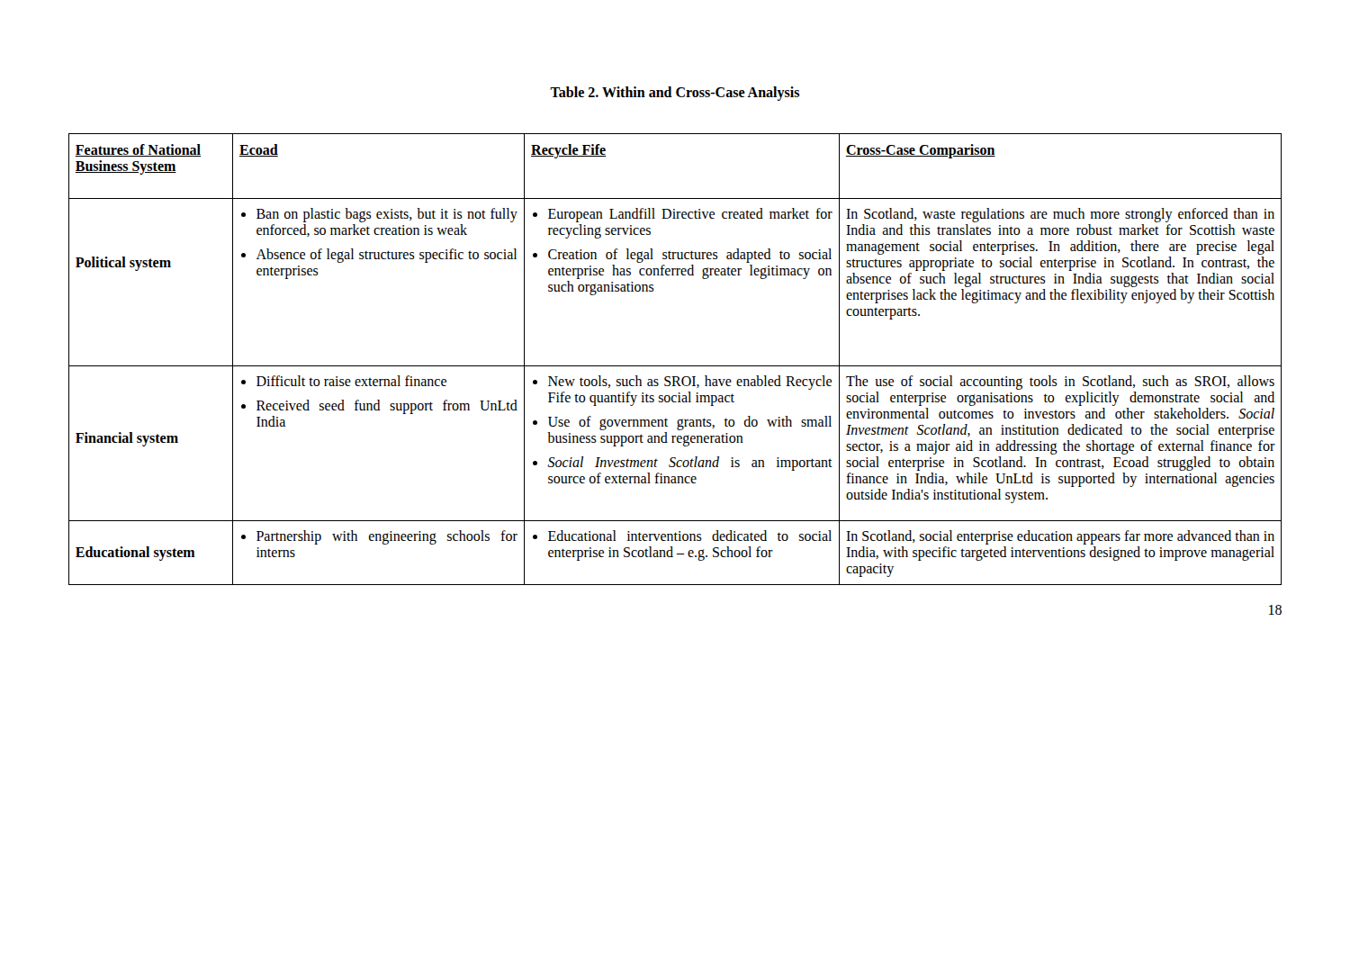Table 2. Within and Cross-Case Analysis
| Features of National Business System | Ecoad | Recycle Fife | Cross-Case Comparison |
| --- | --- | --- | --- |
| Political system | Ban on plastic bags exists, but it is not fully enforced, so market creation is weak Absence of legal structures specific to social enterprises | European Landfill Directive created market for recycling services Creation of legal structures adapted to social enterprise has conferred greater legitimacy on such organisations | In Scotland, waste regulations are much more strongly enforced than in India and this translates into a more robust market for Scottish waste management social enterprises. In addition, there are precise legal structures appropriate to social enterprise in Scotland. In contrast, the absence of such legal structures in India suggests that Indian social enterprises lack the legitimacy and the flexibility enjoyed by their Scottish counterparts. |
| Financial system | Difficult to raise external finance Received seed fund support from UnLtd India | New tools, such as SROI, have enabled Recycle Fife to quantify its social impact Use of government grants, to do with small business support and regeneration Social Investment Scotland is an important source of external finance | The use of social accounting tools in Scotland, such as SROI, allows social enterprise organisations to explicitly demonstrate social and environmental outcomes to investors and other stakeholders. Social Investment Scotland , an institution dedicated to the social enterprise sector, is a major aid in addressing the shortage of external finance for social enterprise in Scotland. In contrast, Ecoad struggled to obtain finance in India, while UnLtd is supported by international agencies outside India's institutional system. |
| Educational system | Partnership with engineering schools for interns | Educational interventions dedicated to social enterprise in Scotland – e.g. School for | In Scotland, social enterprise education appears far more advanced than in India, with specific targeted interventions designed to improve managerial capacity |
18